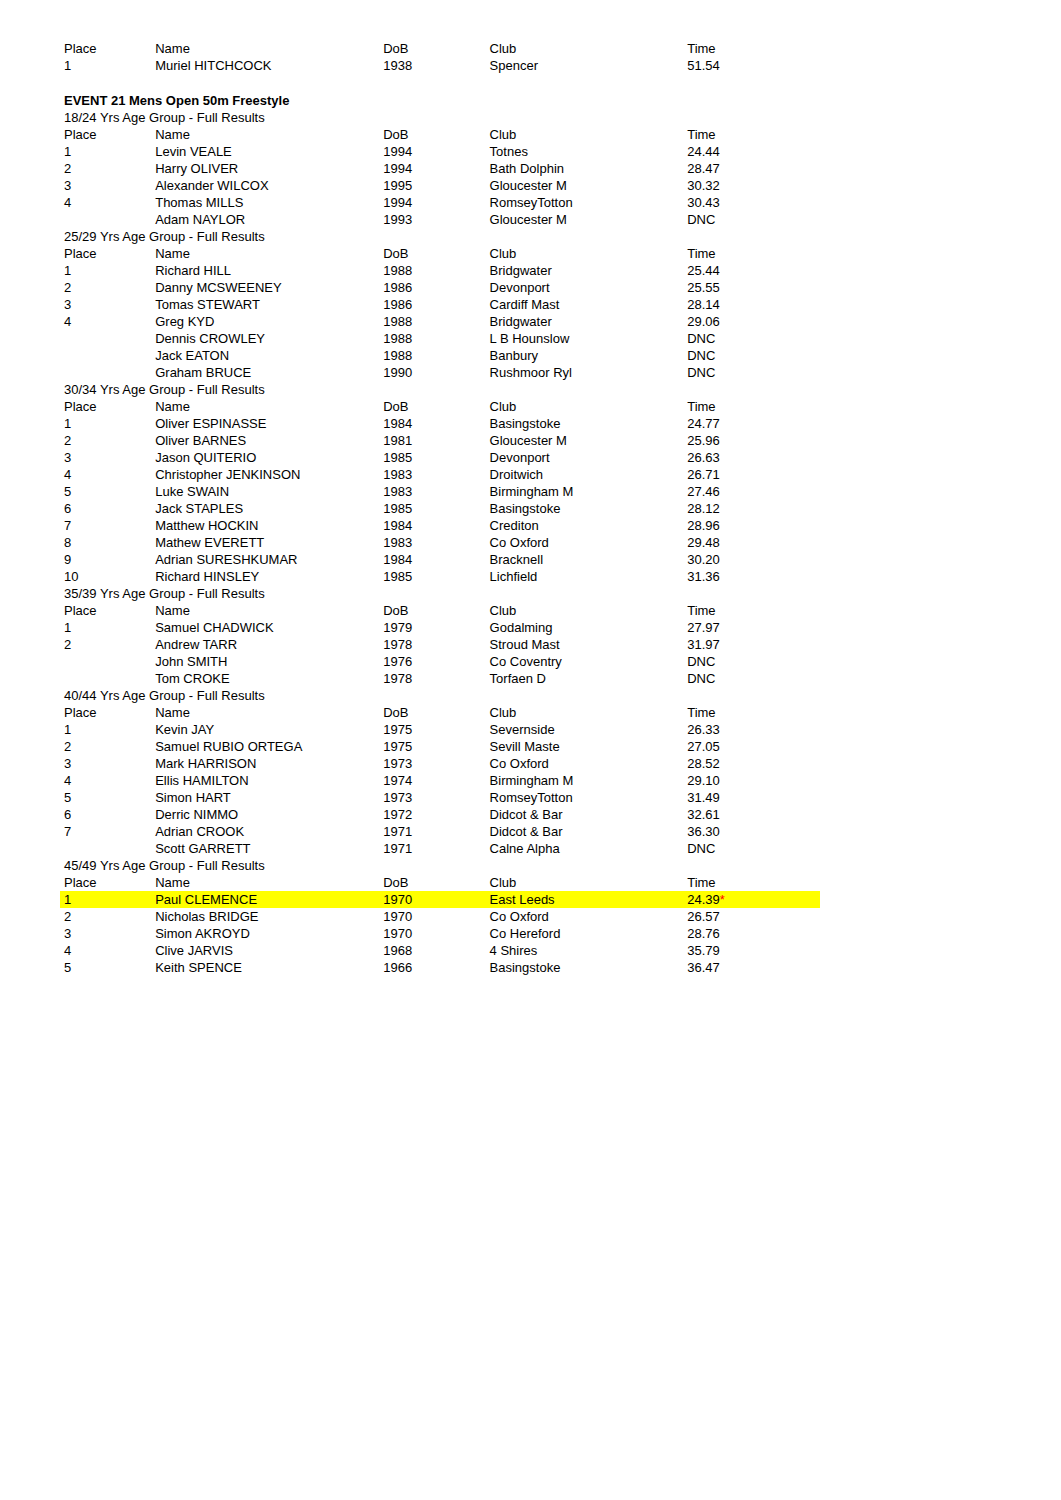| Place | Name | DoB | Club | Time |
| --- | --- | --- | --- | --- |
| 1 | Muriel HITCHCOCK | 1938 | Spencer | 51.54 |
EVENT 21 Mens Open 50m Freestyle
18/24 Yrs Age Group - Full Results
| Place | Name | DoB | Club | Time |
| --- | --- | --- | --- | --- |
| 1 | Levin VEALE | 1994 | Totnes | 24.44 |
| 2 | Harry OLIVER | 1994 | Bath Dolphin | 28.47 |
| 3 | Alexander WILCOX | 1995 | Gloucester M | 30.32 |
| 4 | Thomas MILLS | 1994 | RomseyTotton | 30.43 |
| | Adam NAYLOR | 1993 | Gloucester M | DNC |
25/29 Yrs Age Group - Full Results
| Place | Name | DoB | Club | Time |
| --- | --- | --- | --- | --- |
| 1 | Richard HILL | 1988 | Bridgwater | 25.44 |
| 2 | Danny MCSWEENEY | 1986 | Devonport | 25.55 |
| 3 | Tomas STEWART | 1986 | Cardiff Mast | 28.14 |
| 4 | Greg KYD | 1988 | Bridgwater | 29.06 |
| | Dennis CROWLEY | 1988 | L B Hounslow | DNC |
| | Jack EATON | 1988 | Banbury | DNC |
| | Graham BRUCE | 1990 | Rushmoor Ryl | DNC |
30/34 Yrs Age Group - Full Results
| Place | Name | DoB | Club | Time |
| --- | --- | --- | --- | --- |
| 1 | Oliver ESPINASSE | 1984 | Basingstoke | 24.77 |
| 2 | Oliver BARNES | 1981 | Gloucester M | 25.96 |
| 3 | Jason QUITERIO | 1985 | Devonport | 26.63 |
| 4 | Christopher JENKINSON | 1983 | Droitwich | 26.71 |
| 5 | Luke SWAIN | 1983 | Birmingham M | 27.46 |
| 6 | Jack STAPLES | 1985 | Basingstoke | 28.12 |
| 7 | Matthew HOCKIN | 1984 | Crediton | 28.96 |
| 8 | Mathew EVERETT | 1983 | Co Oxford | 29.48 |
| 9 | Adrian SURESHKUMAR | 1984 | Bracknell | 30.20 |
| 10 | Richard HINSLEY | 1985 | Lichfield | 31.36 |
35/39 Yrs Age Group - Full Results
| Place | Name | DoB | Club | Time |
| --- | --- | --- | --- | --- |
| 1 | Samuel CHADWICK | 1979 | Godalming | 27.97 |
| 2 | Andrew TARR | 1978 | Stroud Mast | 31.97 |
| | John SMITH | 1976 | Co Coventry | DNC |
| | Tom CROKE | 1978 | Torfaen D | DNC |
40/44 Yrs Age Group - Full Results
| Place | Name | DoB | Club | Time |
| --- | --- | --- | --- | --- |
| 1 | Kevin JAY | 1975 | Severnside | 26.33 |
| 2 | Samuel RUBIO ORTEGA | 1975 | Sevill Maste | 27.05 |
| 3 | Mark HARRISON | 1973 | Co Oxford | 28.52 |
| 4 | Ellis HAMILTON | 1974 | Birmingham M | 29.10 |
| 5 | Simon HART | 1973 | RomseyTotton | 31.49 |
| 6 | Derric NIMMO | 1972 | Didcot & Bar | 32.61 |
| 7 | Adrian CROOK | 1971 | Didcot & Bar | 36.30 |
| | Scott GARRETT | 1971 | Calne Alpha | DNC |
45/49 Yrs Age Group - Full Results
| Place | Name | DoB | Club | Time |
| --- | --- | --- | --- | --- |
| 1 | Paul CLEMENCE | 1970 | East Leeds | 24.39 * |
| 2 | Nicholas BRIDGE | 1970 | Co Oxford | 26.57 |
| 3 | Simon AKROYD | 1970 | Co Hereford | 28.76 |
| 4 | Clive JARVIS | 1968 | 4 Shires | 35.79 |
| 5 | Keith SPENCE | 1966 | Basingstoke | 36.47 |